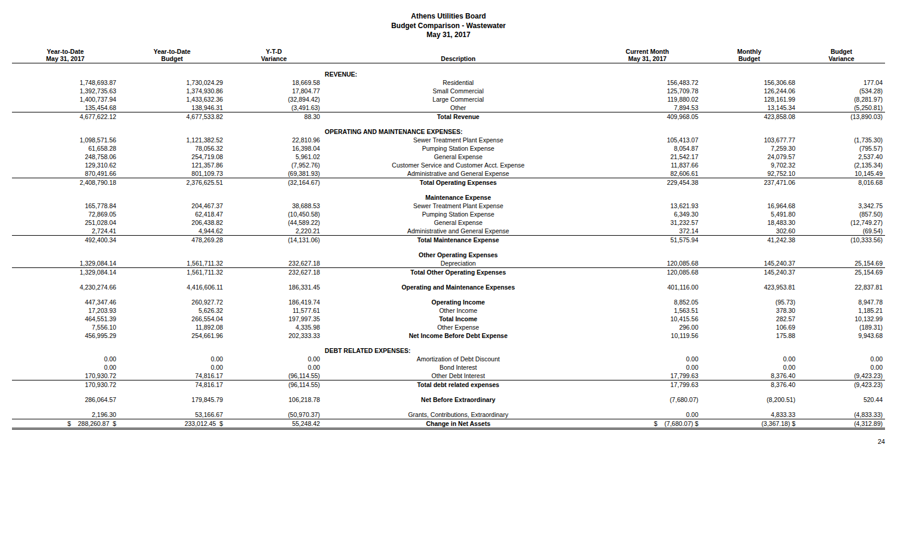Athens Utilities Board
Budget Comparison - Wastewater
May 31, 2017
| Year-to-Date May 31, 2017 | Year-to-Date Budget | Y-T-D Variance | Description | Current Month May 31, 2017 | Monthly Budget | Budget Variance |
| --- | --- | --- | --- | --- | --- | --- |
| | | | REVENUE: | | | |
| 1,748,693.87 | 1,730,024.29 | 18,669.58 | Residential | 156,483.72 | 156,306.68 | 177.04 |
| 1,392,735.63 | 1,374,930.86 | 17,804.77 | Small Commercial | 125,709.78 | 126,244.06 | (534.28) |
| 1,400,737.94 | 1,433,632.36 | (32,894.42) | Large Commercial | 119,880.02 | 128,161.99 | (8,281.97) |
| 135,454.68 | 138,946.31 | (3,491.63) | Other | 7,894.53 | 13,145.34 | (5,250.81) |
| 4,677,622.12 | 4,677,533.82 | 88.30 | Total Revenue | 409,968.05 | 423,858.08 | (13,890.03) |
| | | | OPERATING AND MAINTENANCE EXPENSES: | | | |
| 1,098,571.56 | 1,121,382.52 | 22,810.96 | Sewer Treatment Plant Expense | 105,413.07 | 103,677.77 | (1,735.30) |
| 61,658.28 | 78,056.32 | 16,398.04 | Pumping Station Expense | 8,054.87 | 7,259.30 | (795.57) |
| 248,758.06 | 254,719.08 | 5,961.02 | General Expense | 21,542.17 | 24,079.57 | 2,537.40 |
| 129,310.62 | 121,357.86 | (7,952.76) | Customer Service and Customer Acct. Expense | 11,837.66 | 9,702.32 | (2,135.34) |
| 870,491.66 | 801,109.73 | (69,381.93) | Administrative and General Expense | 82,606.61 | 92,752.10 | 10,145.49 |
| 2,408,790.18 | 2,376,625.51 | (32,164.67) | Total Operating Expenses | 229,454.38 | 237,471.06 | 8,016.68 |
| | | | Maintenance Expense | | | |
| 165,778.84 | 204,467.37 | 38,688.53 | Sewer Treatment Plant Expense | 13,621.93 | 16,964.68 | 3,342.75 |
| 72,869.05 | 62,418.47 | (10,450.58) | Pumping Station Expense | 6,349.30 | 5,491.80 | (857.50) |
| 251,028.04 | 206,438.82 | (44,589.22) | General Expense | 31,232.57 | 18,483.30 | (12,749.27) |
| 2,724.41 | 4,944.62 | 2,220.21 | Administrative and General Expense | 372.14 | 302.60 | (69.54) |
| 492,400.34 | 478,269.28 | (14,131.06) | Total Maintenance Expense | 51,575.94 | 41,242.38 | (10,333.56) |
| | | | Other Operating Expenses | | | |
| 1,329,084.14 | 1,561,711.32 | 232,627.18 | Depreciation | 120,085.68 | 145,240.37 | 25,154.69 |
| 1,329,084.14 | 1,561,711.32 | 232,627.18 | Total Other Operating Expenses | 120,085.68 | 145,240.37 | 25,154.69 |
| 4,230,274.66 | 4,416,606.11 | 186,331.45 | Operating and Maintenance Expenses | 401,116.00 | 423,953.81 | 22,837.81 |
| 447,347.46 | 260,927.72 | 186,419.74 | Operating Income | 8,852.05 | (95.73) | 8,947.78 |
| 17,203.93 | 5,626.32 | 11,577.61 | Other Income | 1,563.51 | 378.30 | 1,185.21 |
| 464,551.39 | 266,554.04 | 197,997.35 | Total Income | 10,415.56 | 282.57 | 10,132.99 |
| 7,556.10 | 11,892.08 | 4,335.98 | Other Expense | 296.00 | 106.69 | (189.31) |
| 456,995.29 | 254,661.96 | 202,333.33 | Net Income Before Debt Expense | 10,119.56 | 175.88 | 9,943.68 |
| | | | DEBT RELATED EXPENSES: | | | |
| 0.00 | 0.00 | 0.00 | Amortization of Debt Discount | 0.00 | 0.00 | 0.00 |
| 0.00 | 0.00 | 0.00 | Bond Interest | 0.00 | 0.00 | 0.00 |
| 170,930.72 | 74,816.17 | (96,114.55) | Other Debt Interest | 17,799.63 | 8,376.40 | (9,423.23) |
| 170,930.72 | 74,816.17 | (96,114.55) | Total debt related expenses | 17,799.63 | 8,376.40 | (9,423.23) |
| 286,064.57 | 179,845.79 | 106,218.78 | Net Before Extraordinary | (7,680.07) | (8,200.51) | 520.44 |
| 2,196.30 | 53,166.67 | (50,970.37) | Grants, Contributions, Extraordinary | 0.00 | 4,833.33 | (4,833.33) |
| $ 288,260.87 $ | 233,012.45 $ | 55,248.42 | Change in Net Assets | $ (7,680.07) $ | (3,367.18) $ | (4,312.89) |
24